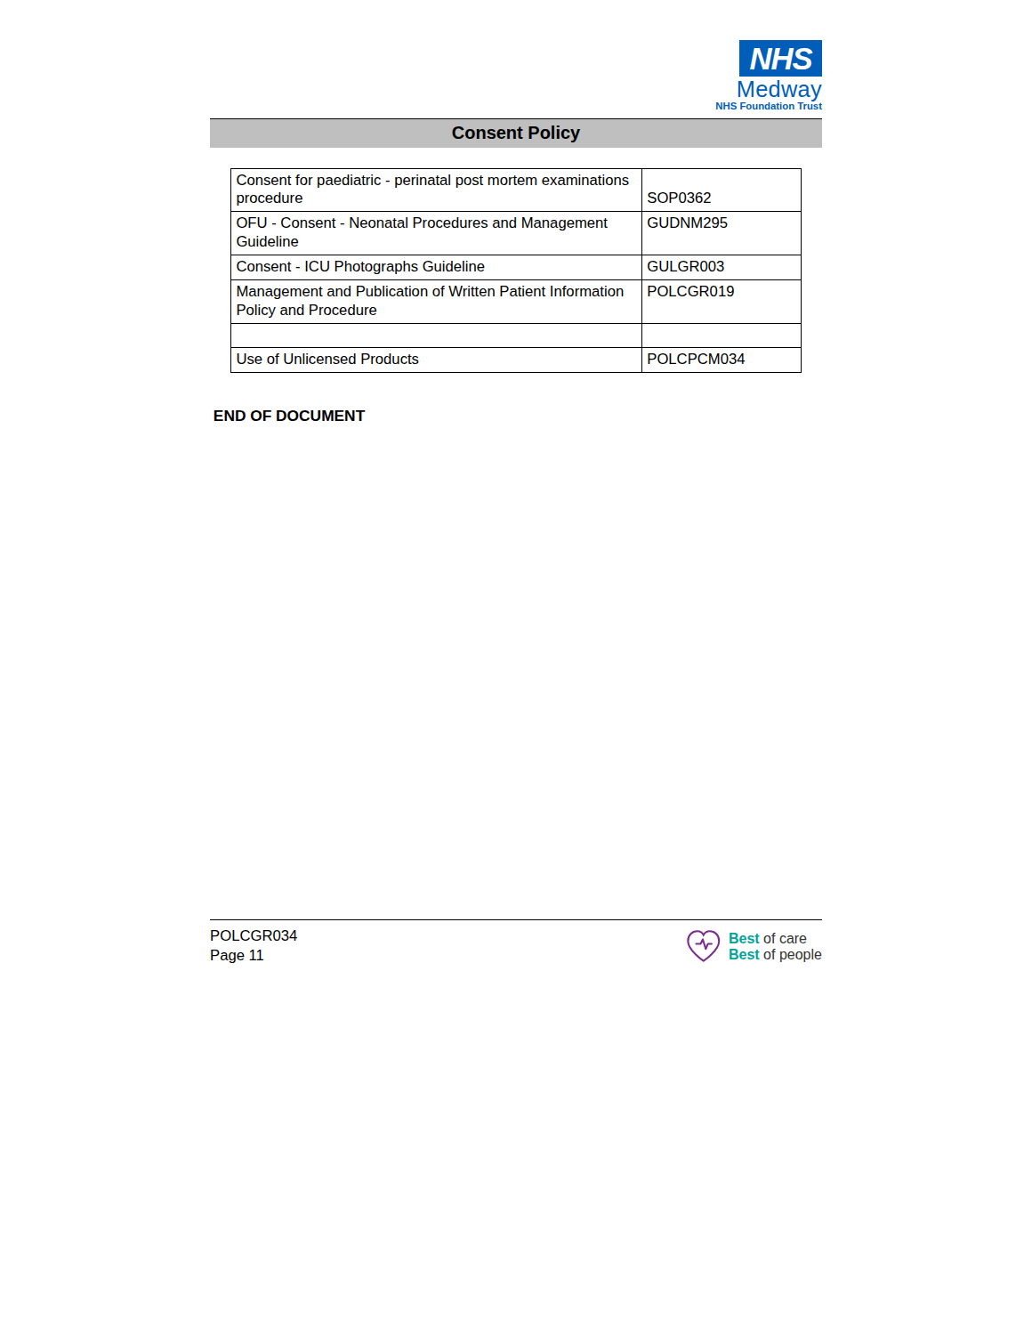NHS
Medway
NHS Foundation Trust
Consent Policy
| Consent for paediatric - perinatal post mortem examinations procedure | SOP0362 |
| OFU - Consent - Neonatal Procedures and Management Guideline | GUDNM295 |
| Consent - ICU Photographs Guideline | GULGR003 |
| Management and Publication of Written Patient Information Policy and Procedure | POLCGR019 |
| Use of Unlicensed Products | POLCPCM034 |
END OF DOCUMENT
POLCGR034
Page 11
Best of care
Best of people